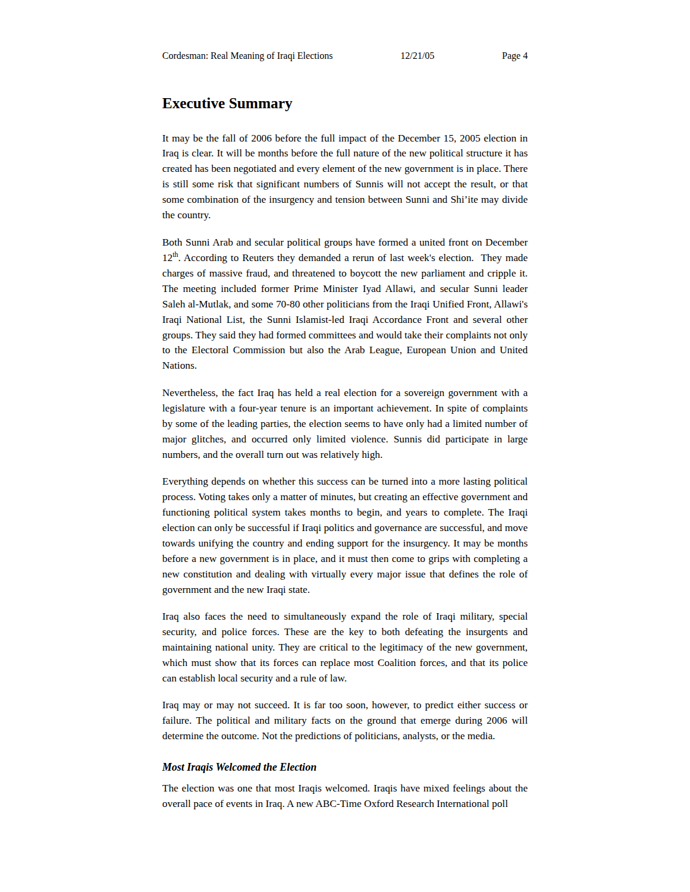Cordesman: Real Meaning of Iraqi Elections 12/21/05 Page 4
Executive Summary
It may be the fall of 2006 before the full impact of the December 15, 2005 election in Iraq is clear. It will be months before the full nature of the new political structure it has created has been negotiated and every element of the new government is in place. There is still some risk that significant numbers of Sunnis will not accept the result, or that some combination of the insurgency and tension between Sunni and Shi’ite may divide the country.
Both Sunni Arab and secular political groups have formed a united front on December 12th. According to Reuters they demanded a rerun of last week's election. They made charges of massive fraud, and threatened to boycott the new parliament and cripple it. The meeting included former Prime Minister Iyad Allawi, and secular Sunni leader Saleh al-Mutlak, and some 70-80 other politicians from the Iraqi Unified Front, Allawi's Iraqi National List, the Sunni Islamist-led Iraqi Accordance Front and several other groups. They said they had formed committees and would take their complaints not only to the Electoral Commission but also the Arab League, European Union and United Nations.
Nevertheless, the fact Iraq has held a real election for a sovereign government with a legislature with a four-year tenure is an important achievement. In spite of complaints by some of the leading parties, the election seems to have only had a limited number of major glitches, and occurred only limited violence. Sunnis did participate in large numbers, and the overall turn out was relatively high.
Everything depends on whether this success can be turned into a more lasting political process. Voting takes only a matter of minutes, but creating an effective government and functioning political system takes months to begin, and years to complete. The Iraqi election can only be successful if Iraqi politics and governance are successful, and move towards unifying the country and ending support for the insurgency. It may be months before a new government is in place, and it must then come to grips with completing a new constitution and dealing with virtually every major issue that defines the role of government and the new Iraqi state.
Iraq also faces the need to simultaneously expand the role of Iraqi military, special security, and police forces. These are the key to both defeating the insurgents and maintaining national unity. They are critical to the legitimacy of the new government, which must show that its forces can replace most Coalition forces, and that its police can establish local security and a rule of law.
Iraq may or may not succeed. It is far too soon, however, to predict either success or failure. The political and military facts on the ground that emerge during 2006 will determine the outcome. Not the predictions of politicians, analysts, or the media.
Most Iraqis Welcomed the Election
The election was one that most Iraqis welcomed. Iraqis have mixed feelings about the overall pace of events in Iraq. A new ABC-Time Oxford Research International poll